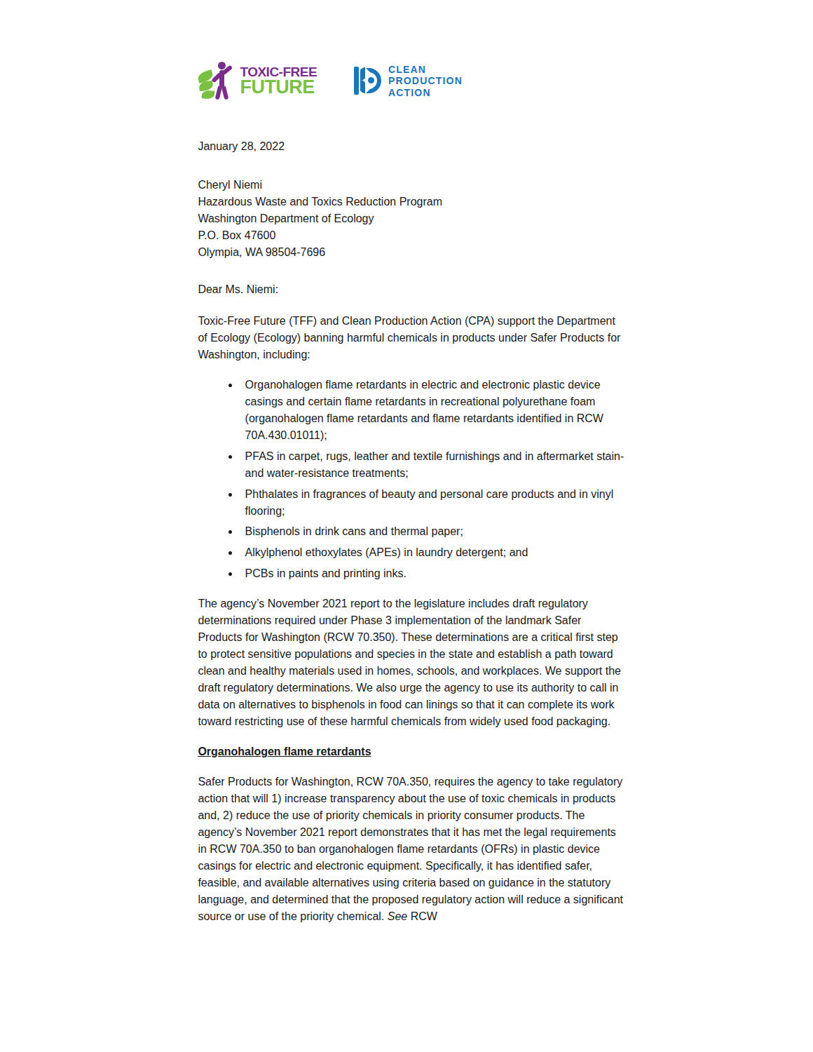TOXIC-FREE
FUTURE
Clean
Production
Action
January 28, 2022
Cheryl Niemi
Hazardous Waste and Toxics Reduction Program
Washington Department of Ecology
P.O. Box 47600
Olympia, WA 98504-7696
Dear Ms. Niemi:
Toxic-Free Future (TFF) and Clean Production Action (CPA) support the Department of Ecology (Ecology) banning harmful chemicals in products under Safer Products for Washington, including:
Organohalogen flame retardants in electric and electronic plastic device casings and certain flame retardants in recreational polyurethane foam (organohalogen flame retardants and flame retardants identified in RCW 70A.430.01011);
PFAS in carpet, rugs, leather and textile furnishings and in aftermarket stain- and water-resistance treatments;
Phthalates in fragrances of beauty and personal care products and in vinyl flooring;
Bisphenols in drink cans and thermal paper;
Alkylphenol ethoxylates (APEs) in laundry detergent; and
PCBs in paints and printing inks.
The agency’s November 2021 report to the legislature includes draft regulatory determinations required under Phase 3 implementation of the landmark Safer Products for Washington (RCW 70.350). These determinations are a critical first step to protect sensitive populations and species in the state and establish a path toward clean and healthy materials used in homes, schools, and workplaces. We support the draft regulatory determinations. We also urge the agency to use its authority to call in data on alternatives to bisphenols in food can linings so that it can complete its work toward restricting use of these harmful chemicals from widely used food packaging.
Organohalogen flame retardants
Safer Products for Washington, RCW 70A.350, requires the agency to take regulatory action that will 1) increase transparency about the use of toxic chemicals in products and, 2) reduce the use of priority chemicals in priority consumer products. The agency’s November 2021 report demonstrates that it has met the legal requirements in RCW 70A.350 to ban organohalogen flame retardants (OFRs) in plastic device casings for electric and electronic equipment. Specifically, it has identified safer, feasible, and available alternatives using criteria based on guidance in the statutory language, and determined that the proposed regulatory action will reduce a significant source or use of the priority chemical. See RCW